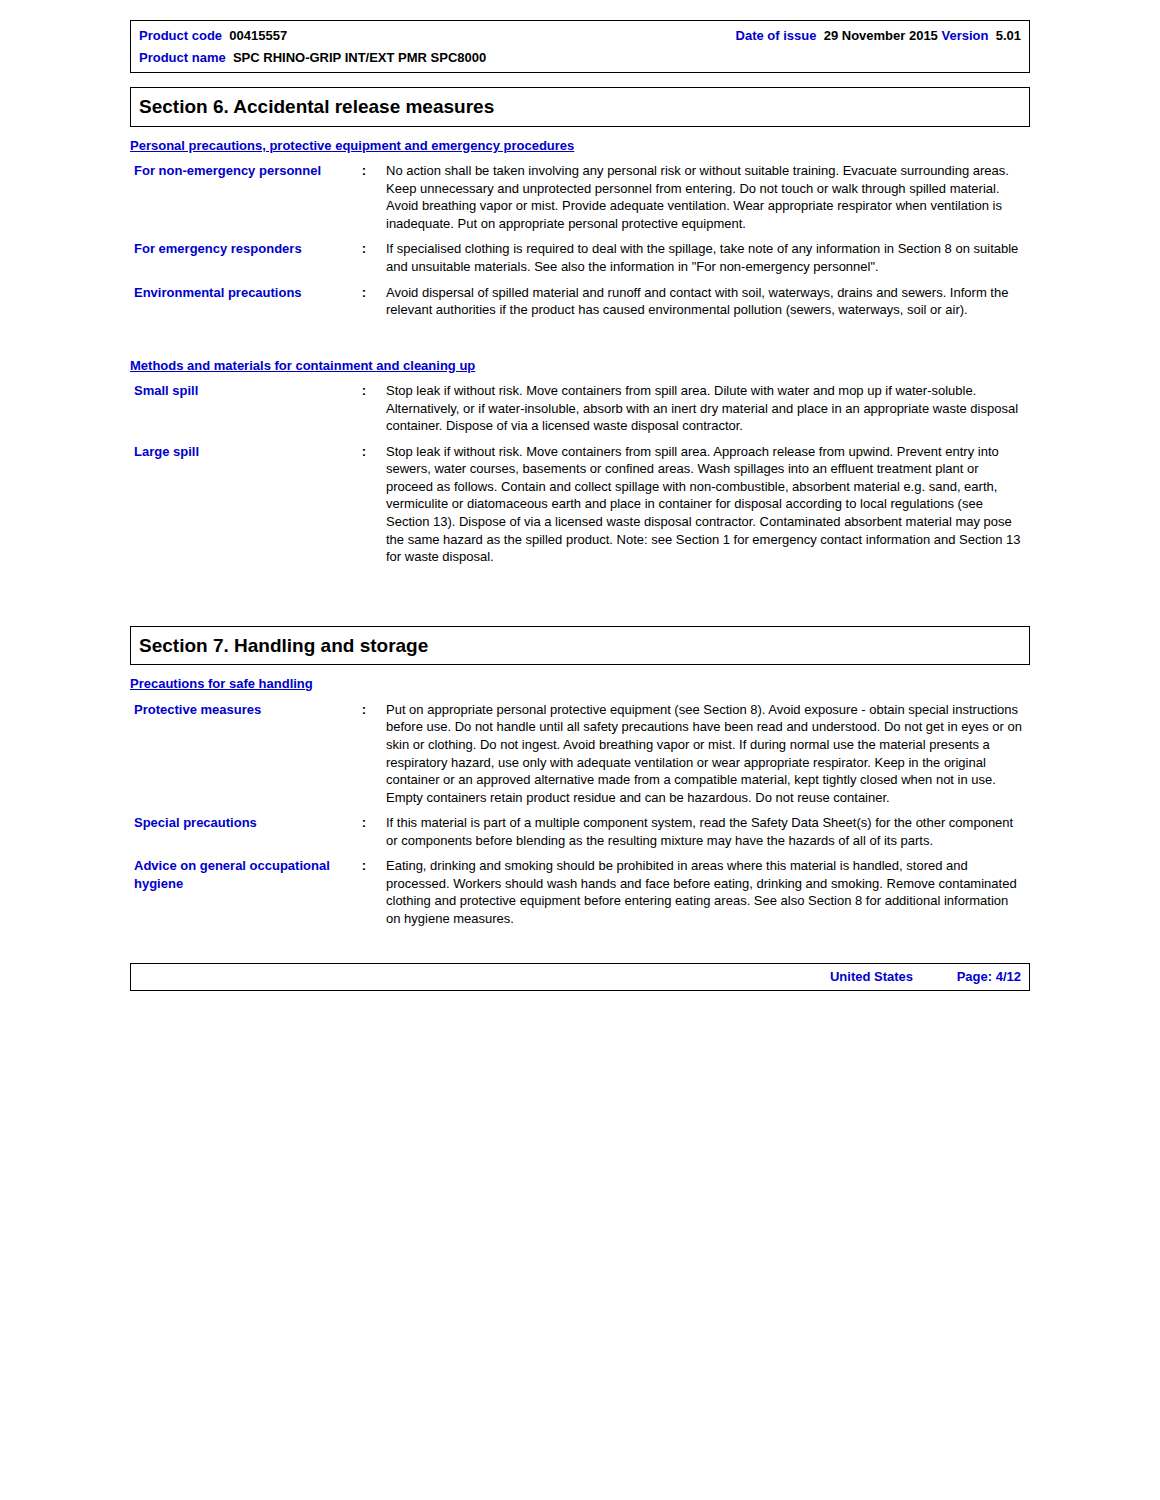Product code 00415557 Date of issue 29 November 2015 Version 5.01
Product name SPC RHINO-GRIP INT/EXT PMR SPC8000
Section 6. Accidental release measures
Personal precautions, protective equipment and emergency procedures
| For non-emergency personnel | : | No action shall be taken involving any personal risk or without suitable training. Evacuate surrounding areas. Keep unnecessary and unprotected personnel from entering. Do not touch or walk through spilled material. Avoid breathing vapor or mist. Provide adequate ventilation. Wear appropriate respirator when ventilation is inadequate. Put on appropriate personal protective equipment. |
| For emergency responders | : | If specialised clothing is required to deal with the spillage, take note of any information in Section 8 on suitable and unsuitable materials. See also the information in "For non-emergency personnel". |
| Environmental precautions | : | Avoid dispersal of spilled material and runoff and contact with soil, waterways, drains and sewers. Inform the relevant authorities if the product has caused environmental pollution (sewers, waterways, soil or air). |
Methods and materials for containment and cleaning up
| Small spill | : | Stop leak if without risk. Move containers from spill area. Dilute with water and mop up if water-soluble. Alternatively, or if water-insoluble, absorb with an inert dry material and place in an appropriate waste disposal container. Dispose of via a licensed waste disposal contractor. |
| Large spill | : | Stop leak if without risk. Move containers from spill area. Approach release from upwind. Prevent entry into sewers, water courses, basements or confined areas. Wash spillages into an effluent treatment plant or proceed as follows. Contain and collect spillage with non-combustible, absorbent material e.g. sand, earth, vermiculite or diatomaceous earth and place in container for disposal according to local regulations (see Section 13). Dispose of via a licensed waste disposal contractor. Contaminated absorbent material may pose the same hazard as the spilled product. Note: see Section 1 for emergency contact information and Section 13 for waste disposal. |
Section 7. Handling and storage
Precautions for safe handling
| Protective measures | : | Put on appropriate personal protective equipment (see Section 8). Avoid exposure - obtain special instructions before use. Do not handle until all safety precautions have been read and understood. Do not get in eyes or on skin or clothing. Do not ingest. Avoid breathing vapor or mist. If during normal use the material presents a respiratory hazard, use only with adequate ventilation or wear appropriate respirator. Keep in the original container or an approved alternative made from a compatible material, kept tightly closed when not in use. Empty containers retain product residue and can be hazardous. Do not reuse container. |
| Special precautions | : | If this material is part of a multiple component system, read the Safety Data Sheet(s) for the other component or components before blending as the resulting mixture may have the hazards of all of its parts. |
| Advice on general occupational hygiene | : | Eating, drinking and smoking should be prohibited in areas where this material is handled, stored and processed. Workers should wash hands and face before eating, drinking and smoking. Remove contaminated clothing and protective equipment before entering eating areas. See also Section 8 for additional information on hygiene measures. |
United States Page: 4/12